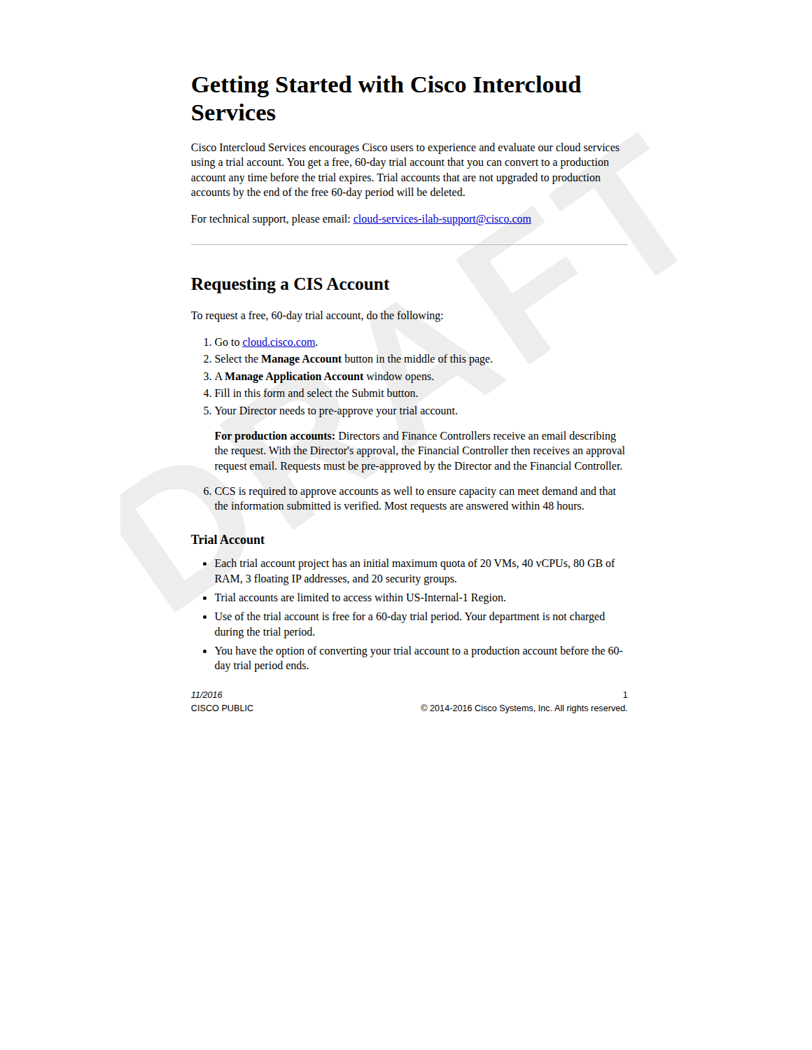DRAFT
Getting Started with Cisco Intercloud Services
Cisco Intercloud Services encourages Cisco users to experience and evaluate our cloud services using a trial account. You get a free, 60-day trial account that you can convert to a production account any time before the trial expires. Trial accounts that are not upgraded to production accounts by the end of the free 60-day period will be deleted.
For technical support, please email: cloud-services-ilab-support@cisco.com
Requesting a CIS Account
To request a free, 60-day trial account, do the following:
Go to cloud.cisco.com.
Select the Manage Account button in the middle of this page.
A Manage Application Account window opens.
Fill in this form and select the Submit button.
Your Director needs to pre-approve your trial account.
For production accounts: Directors and Finance Controllers receive an email describing the request. With the Director's approval, the Financial Controller then receives an approval request email. Requests must be pre-approved by the Director and the Financial Controller.
CCS is required to approve accounts as well to ensure capacity can meet demand and that the information submitted is verified. Most requests are answered within 48 hours.
Trial Account
Each trial account project has an initial maximum quota of 20 VMs, 40 vCPUs, 80 GB of RAM, 3 floating IP addresses, and 20 security groups.
Trial accounts are limited to access within US-Internal-1 Region.
Use of the trial account is free for a 60-day trial period. Your department is not charged during the trial period.
You have the option of converting your trial account to a production account before the 60-day trial period ends.
11/2016 1
CISCO PUBLIC © 2014-2016 Cisco Systems, Inc. All rights reserved.